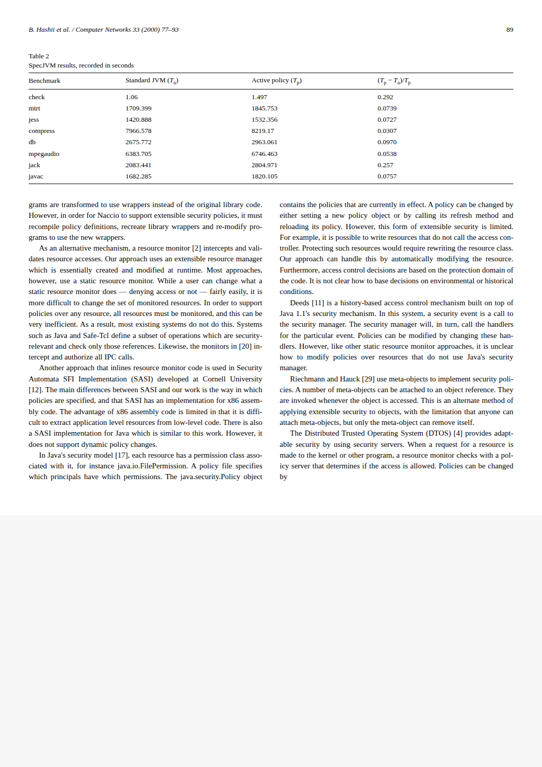B. Hashii et al. / Computer Networks 33 (2000) 77–93 89
Table 2
SpecJVM results, recorded in seconds
| Benchmark | Standard JVM ( T o ) | Active policy ( T p ) | ( T p − T o )/ T p |
| --- | --- | --- | --- |
| check | 1.06 | 1.497 | 0.292 |
| mtrt | 1709.399 | 1845.753 | 0.0739 |
| jess | 1420.888 | 1532.356 | 0.0727 |
| compress | 7966.578 | 8219.17 | 0.0307 |
| db | 2675.772 | 2963.061 | 0.0970 |
| mpegaudio | 6383.705 | 6746.463 | 0.0538 |
| jack | 2083.441 | 2804.971 | 0.257 |
| javac | 1682.285 | 1820.105 | 0.0757 |
grams are transformed to use wrappers instead of the original library code. However, in order for Naccio to support extensible security policies, it must recompile policy definitions, recreate library wrappers and re-modify programs to use the new wrappers.
As an alternative mechanism, a resource monitor [2] intercepts and validates resource accesses. Our approach uses an extensible resource manager which is essentially created and modified at runtime. Most approaches, however, use a static resource monitor. While a user can change what a static resource monitor does — denying access or not — fairly easily, it is more difficult to change the set of monitored resources. In order to support policies over any resource, all resources must be monitored, and this can be very inefficient. As a result, most existing systems do not do this. Systems such as Java and Safe-Tcl define a subset of operations which are security-relevant and check only those references. Likewise, the monitors in [20] intercept and authorize all IPC calls.
Another approach that inlines resource monitor code is used in Security Automata SFI Implementation (SASI) developed at Cornell University [12]. The main differences between SASI and our work is the way in which policies are specified, and that SASI has an implementation for x86 assembly code. The advantage of x86 assembly code is limited in that it is difficult to extract application level resources from low-level code. There is also a SASI implementation for Java which is similar to this work. However, it does not support dynamic policy changes.
In Java's security model [17], each resource has a permission class associated with it, for instance java.io.FilePermission. A policy file specifies which principals have which permissions. The java.security.Policy object contains the policies that are currently in effect. A policy can be changed by either setting a new policy object or by calling its refresh method and reloading its policy. However, this form of extensible security is limited. For example, it is possible to write resources that do not call the access controller. Protecting such resources would require rewriting the resource class. Our approach can handle this by automatically modifying the resource. Furthermore, access control decisions are based on the protection domain of the code. It is not clear how to base decisions on environmental or historical conditions.
Deeds [11] is a history-based access control mechanism built on top of Java 1.1's security mechanism. In this system, a security event is a call to the security manager. The security manager will, in turn, call the handlers for the particular event. Policies can be modified by changing these handlers. However, like other static resource monitor approaches, it is unclear how to modify policies over resources that do not use Java's security manager.
Riechmann and Hauck [29] use meta-objects to implement security policies. A number of meta-objects can be attached to an object reference. They are invoked whenever the object is accessed. This is an alternate method of applying extensible security to objects, with the limitation that anyone can attach meta-objects, but only the meta-object can remove itself.
The Distributed Trusted Operating System (DTOS) [4] provides adaptable security by using security servers. When a request for a resource is made to the kernel or other program, a resource monitor checks with a policy server that determines if the access is allowed. Policies can be changed by